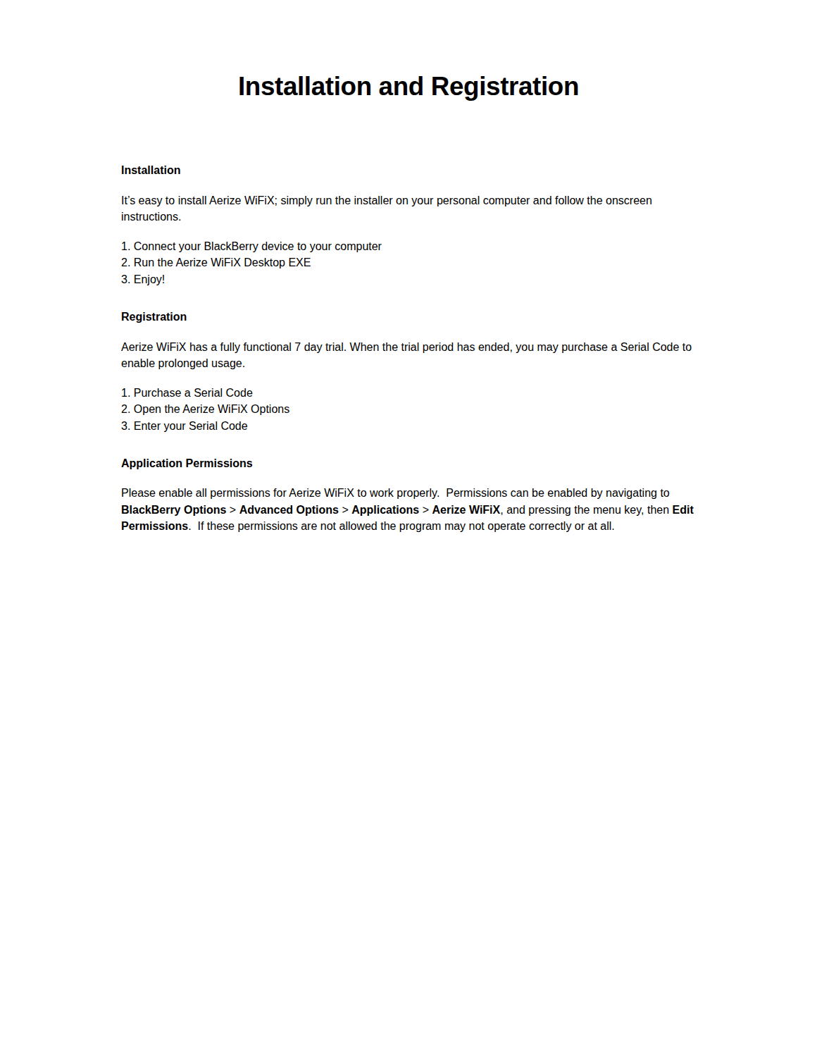Installation and Registration
Installation
It’s easy to install Aerize WiFiX; simply run the installer on your personal computer and follow the onscreen instructions.
1. Connect your BlackBerry device to your computer
2. Run the Aerize WiFiX Desktop EXE
3. Enjoy!
Registration
Aerize WiFiX has a fully functional 7 day trial. When the trial period has ended, you may purchase a Serial Code to enable prolonged usage.
1. Purchase a Serial Code
2. Open the Aerize WiFiX Options
3. Enter your Serial Code
Application Permissions
Please enable all permissions for Aerize WiFiX to work properly. Permissions can be enabled by navigating to BlackBerry Options > Advanced Options > Applications > Aerize WiFiX, and pressing the menu key, then Edit Permissions. If these permissions are not allowed the program may not operate correctly or at all.